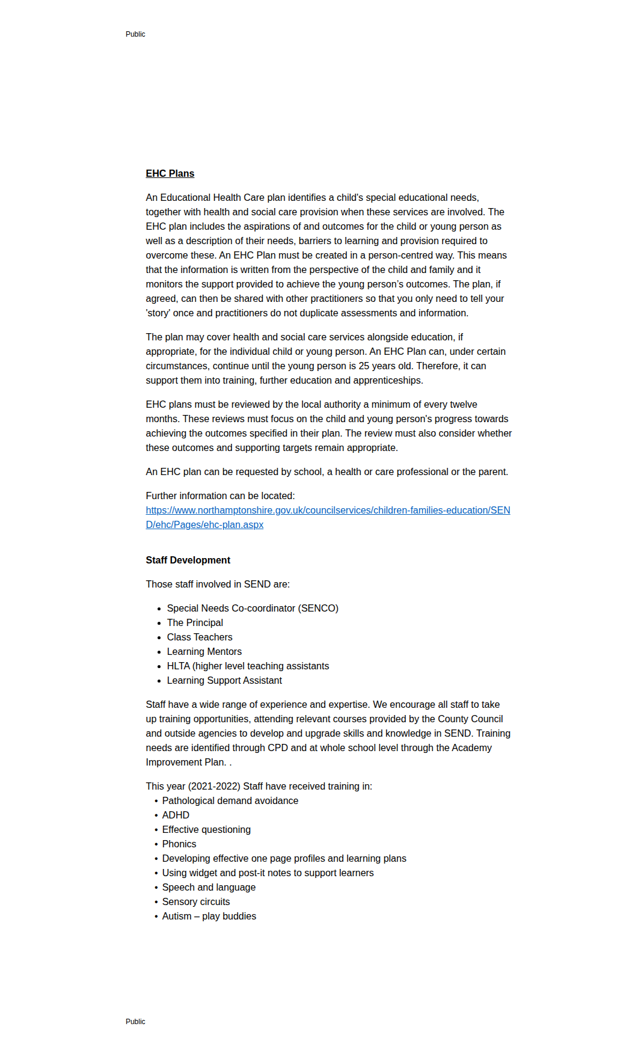Public
EHC Plans
An Educational Health Care plan identifies a child's special educational needs, together with health and social care provision when these services are involved. The EHC plan includes the aspirations of and outcomes for the child or young person as well as a description of their needs, barriers to learning and provision required to overcome these. An EHC Plan must be created in a person-centred way. This means that the information is written from the perspective of the child and family and it monitors the support provided to achieve the young person’s outcomes. The plan, if agreed, can then be shared with other practitioners so that you only need to tell your 'story' once and practitioners do not duplicate assessments and information.
The plan may cover health and social care services alongside education, if appropriate, for the individual child or young person. An EHC Plan can, under certain circumstances, continue until the young person is 25 years old. Therefore, it can support them into training, further education and apprenticeships.
EHC plans must be reviewed by the local authority a minimum of every twelve months. These reviews must focus on the child and young person's progress towards achieving the outcomes specified in their plan. The review must also consider whether these outcomes and supporting targets remain appropriate.
An EHC plan can be requested by school, a health or care professional or the parent.
Further information can be located:
https://www.northamptonshire.gov.uk/councilservices/children-families-education/SEND/ehc/Pages/ehc-plan.aspx
Staff Development
Those staff involved in SEND are:
Special Needs Co-coordinator (SENCO)
The Principal
Class Teachers
Learning Mentors
HLTA (higher level teaching assistants
Learning Support Assistant
Staff have a wide range of experience and expertise. We encourage all staff to take up training opportunities, attending relevant courses provided by the County Council and outside agencies to develop and upgrade skills and knowledge in SEND. Training needs are identified through CPD and at whole school level through the Academy Improvement Plan. .
This year (2021-2022) Staff have received training in:
Pathological demand avoidance
ADHD
Effective questioning
Phonics
Developing effective one page profiles and learning plans
Using widget and post-it notes to support learners
Speech and language
Sensory circuits
Autism – play buddies
Public